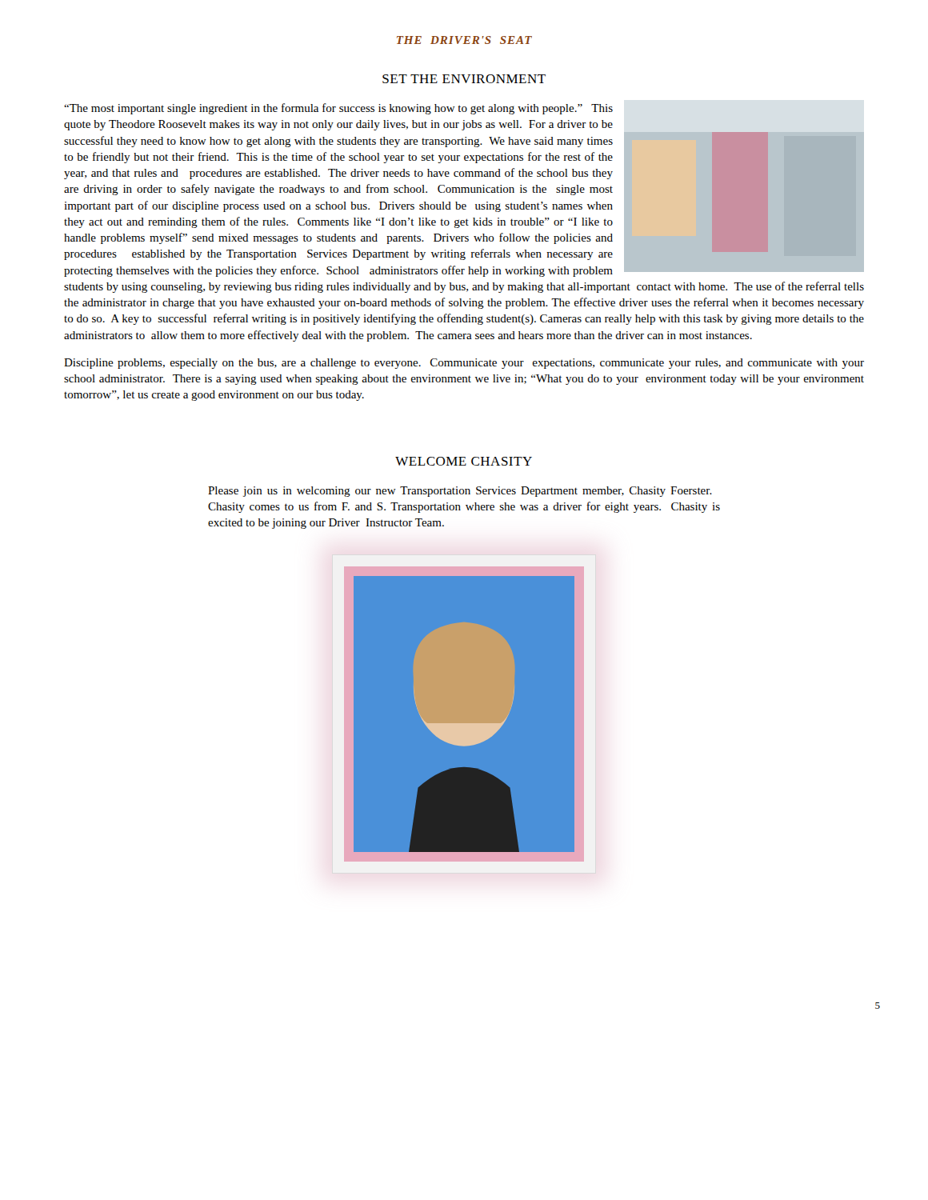THE DRIVER'S SEAT
SET THE ENVIRONMENT
“The most important single ingredient in the formula for success is knowing how to get along with people.” This quote by Theodore Roosevelt makes its way in not only our daily lives, but in our jobs as well. For a driver to be successful they need to know how to get along with the students they are transporting. We have said many times to be friendly but not their friend. This is the time of the school year to set your expectations for the rest of the year, and that rules and procedures are established. The driver needs to have command of the school bus they are driving in order to safely navigate the roadways to and from school. Communication is the single most important part of our discipline process used on a school bus. Drivers should be using student’s names when they act out and reminding them of the rules. Comments like “I don’t like to get kids in trouble” or “I like to handle problems myself” send mixed messages to students and parents. Drivers who follow the policies and procedures established by the Transportation Services Department by writing referrals when necessary are protecting themselves with the policies they enforce. School administrators offer help in working with problem students by using counseling, by reviewing bus riding rules individually and by bus, and by making that all-important contact with home. The use of the referral tells the administrator in charge that you have exhausted your on-board methods of solving the problem. The effective driver uses the referral when it becomes necessary to do so. A key to successful referral writing is in positively identifying the offending student(s). Cameras can really help with this task by giving more details to the administrators to allow them to more effectively deal with the problem. The camera sees and hears more than the driver can in most instances.
Discipline problems, especially on the bus, are a challenge to everyone. Communicate your expectations, communicate your rules, and communicate with your school administrator. There is a saying used when speaking about the environment we live in; “What you do to your environment today will be your environment tomorrow”, let us create a good environment on our bus today.
WELCOME CHASITY
Please join us in welcoming our new Transportation Services Department member, Chasity Foerster. Chasity comes to us from F. and S. Transportation where she was a driver for eight years. Chasity is excited to be joining our Driver Instructor Team.
5